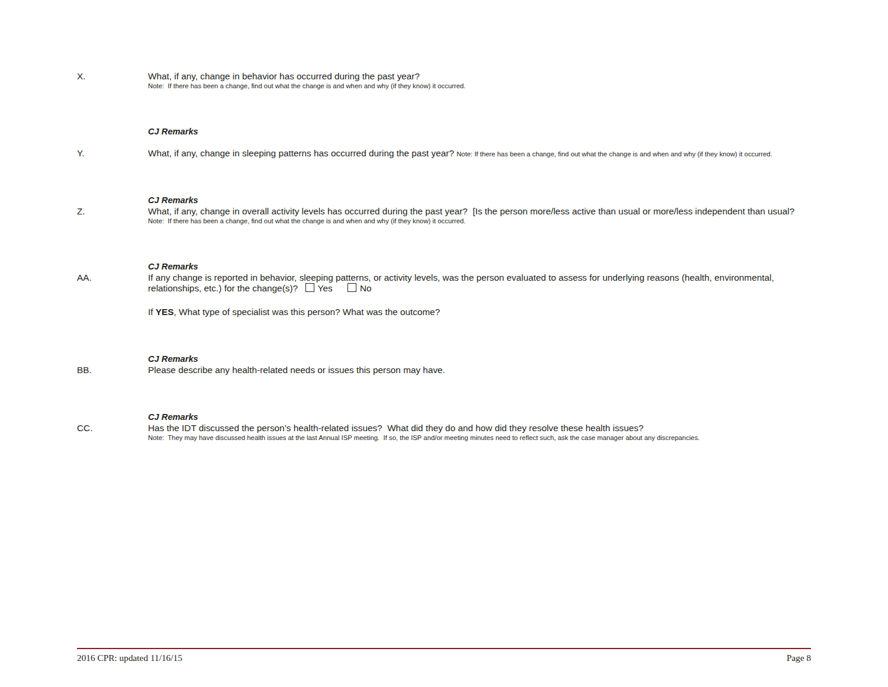X.
What, if any, change in behavior has occurred during the past year?
Note: If there has been a change, find out what the change is and when and why (if they know) it occurred.
CJ Remarks
Y.
What, if any, change in sleeping patterns has occurred during the past year? Note: If there has been a change, find out what the change is and when and why (if they know) it occurred.
CJ Remarks
Z.
What, if any, change in overall activity levels has occurred during the past year? [Is the person more/less active than usual or more/less independent than usual?
Note: If there has been a change, find out what the change is and when and why (if they know) it occurred.
CJ Remarks
AA.
If any change is reported in behavior, sleeping patterns, or activity levels, was the person evaluated to assess for underlying reasons (health, environmental, relationships, etc.) for the change(s)? Yes No
If YES, What type of specialist was this person? What was the outcome?
CJ Remarks
BB.
Please describe any health-related needs or issues this person may have.
CJ Remarks
CC.
Has the IDT discussed the person’s health-related issues? What did they do and how did they resolve these health issues?
Note: They may have discussed health issues at the last Annual ISP meeting. If so, the ISP and/or meeting minutes need to reflect such, ask the case manager about any discrepancies.
2016 CPR: updated 11/16/15 Page 8